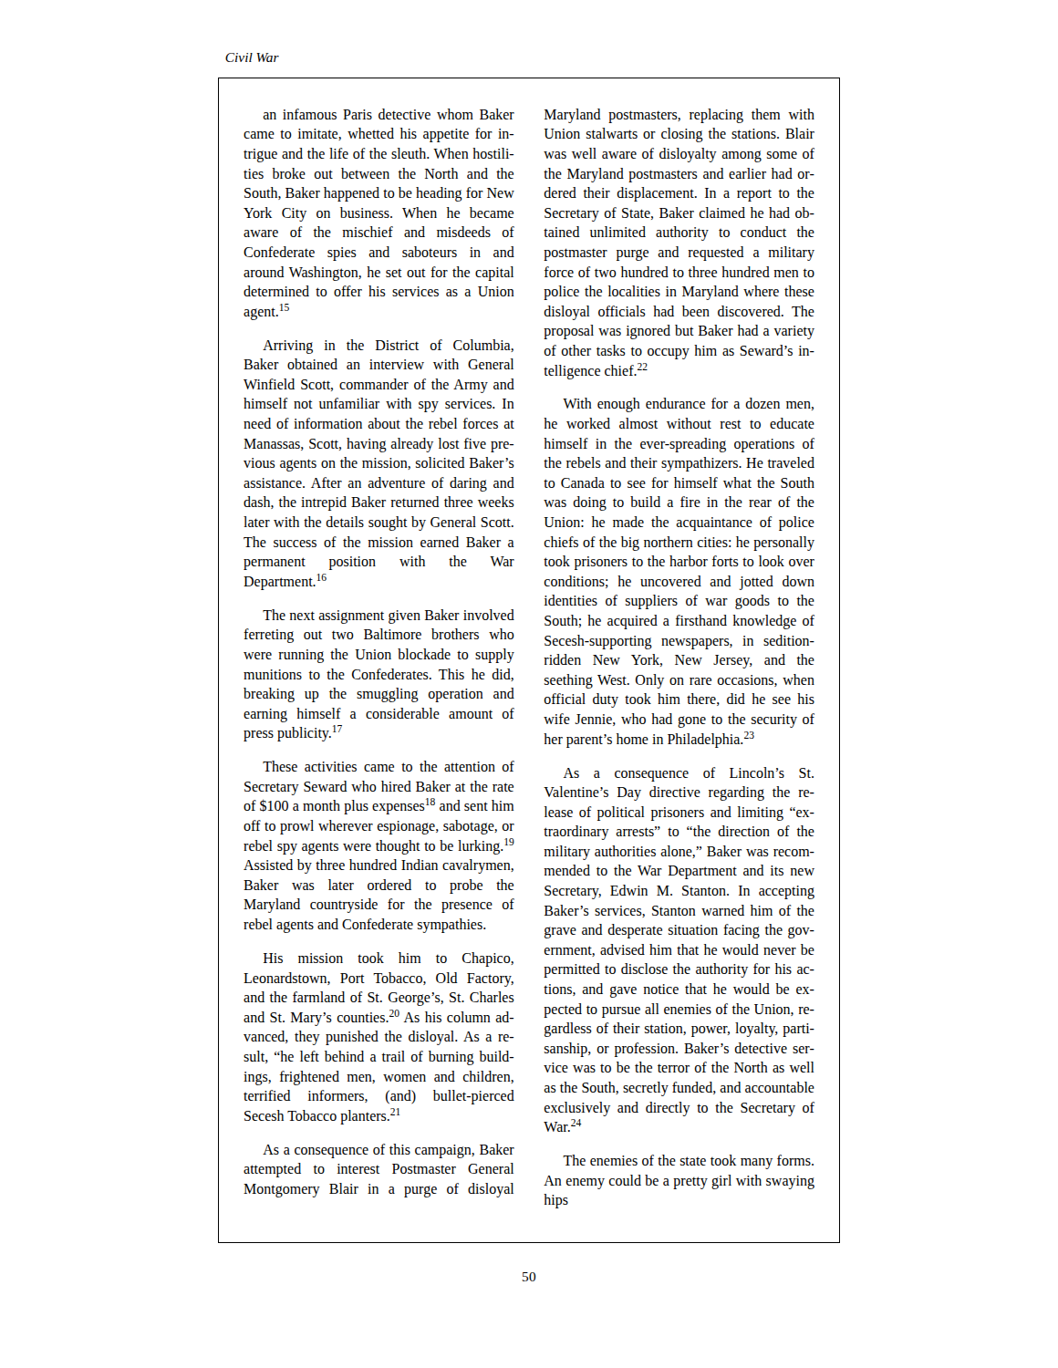Civil War
an infamous Paris detective whom Baker came to imitate, whetted his appetite for intrigue and the life of the sleuth. When hostilities broke out between the North and the South, Baker happened to be heading for New York City on business. When he became aware of the mischief and misdeeds of Confederate spies and saboteurs in and around Washington, he set out for the capital determined to offer his services as a Union agent.15
Arriving in the District of Columbia, Baker obtained an interview with General Winfield Scott, commander of the Army and himself not unfamiliar with spy services. In need of information about the rebel forces at Manassas, Scott, having already lost five previous agents on the mission, solicited Baker’s assistance. After an adventure of daring and dash, the intrepid Baker returned three weeks later with the details sought by General Scott. The success of the mission earned Baker a permanent position with the War Department.16
The next assignment given Baker involved ferreting out two Baltimore brothers who were running the Union blockade to supply munitions to the Confederates. This he did, breaking up the smuggling operation and earning himself a considerable amount of press publicity.17
These activities came to the attention of Secretary Seward who hired Baker at the rate of $100 a month plus expenses18 and sent him off to prowl wherever espionage, sabotage, or rebel spy agents were thought to be lurking.19 Assisted by three hundred Indian cavalrymen, Baker was later ordered to probe the Maryland countryside for the presence of rebel agents and Confederate sympathies.
His mission took him to Chapico, Leonardstown, Port Tobacco, Old Factory, and the farmland of St. George’s, St. Charles and St. Mary’s counties.20 As his column advanced, they punished the disloyal. As a result, “he left behind a trail of burning buildings, frightened men, women and children, terrified informers, (and) bullet-pierced Secesh Tobacco planters.21
As a consequence of this campaign, Baker attempted to interest Postmaster General Montgomery Blair in a purge of disloyal Maryland postmasters, replacing them with Union stalwarts or closing the stations. Blair was well aware of disloyalty among some of the Maryland postmasters and earlier had ordered their displacement. In a report to the Secretary of State, Baker claimed he had obtained unlimited authority to conduct the postmaster purge and requested a military force of two hundred to three hundred men to police the localities in Maryland where these disloyal officials had been discovered. The proposal was ignored but Baker had a variety of other tasks to occupy him as Seward’s intelligence chief.22
With enough endurance for a dozen men, he worked almost without rest to educate himself in the ever-spreading operations of the rebels and their sympathizers. He traveled to Canada to see for himself what the South was doing to build a fire in the rear of the Union: he made the acquaintance of police chiefs of the big northern cities: he personally took prisoners to the harbor forts to look over conditions; he uncovered and jotted down identities of suppliers of war goods to the South; he acquired a firsthand knowledge of Secesh-supporting newspapers, in sedition-ridden New York, New Jersey, and the seething West. Only on rare occasions, when official duty took him there, did he see his wife Jennie, who had gone to the security of her parent’s home in Philadelphia.23
As a consequence of Lincoln’s St. Valentine’s Day directive regarding the release of political prisoners and limiting “extraordinary arrests” to “the direction of the military authorities alone,” Baker was recommended to the War Department and its new Secretary, Edwin M. Stanton. In accepting Baker’s services, Stanton warned him of the grave and desperate situation facing the government, advised him that he would never be permitted to disclose the authority for his actions, and gave notice that he would be expected to pursue all enemies of the Union, regardless of their station, power, loyalty, partisanship, or profession. Baker’s detective service was to be the terror of the North as well as the South, secretly funded, and accountable exclusively and directly to the Secretary of War.24
The enemies of the state took many forms. An enemy could be a pretty girl with swaying hips
50